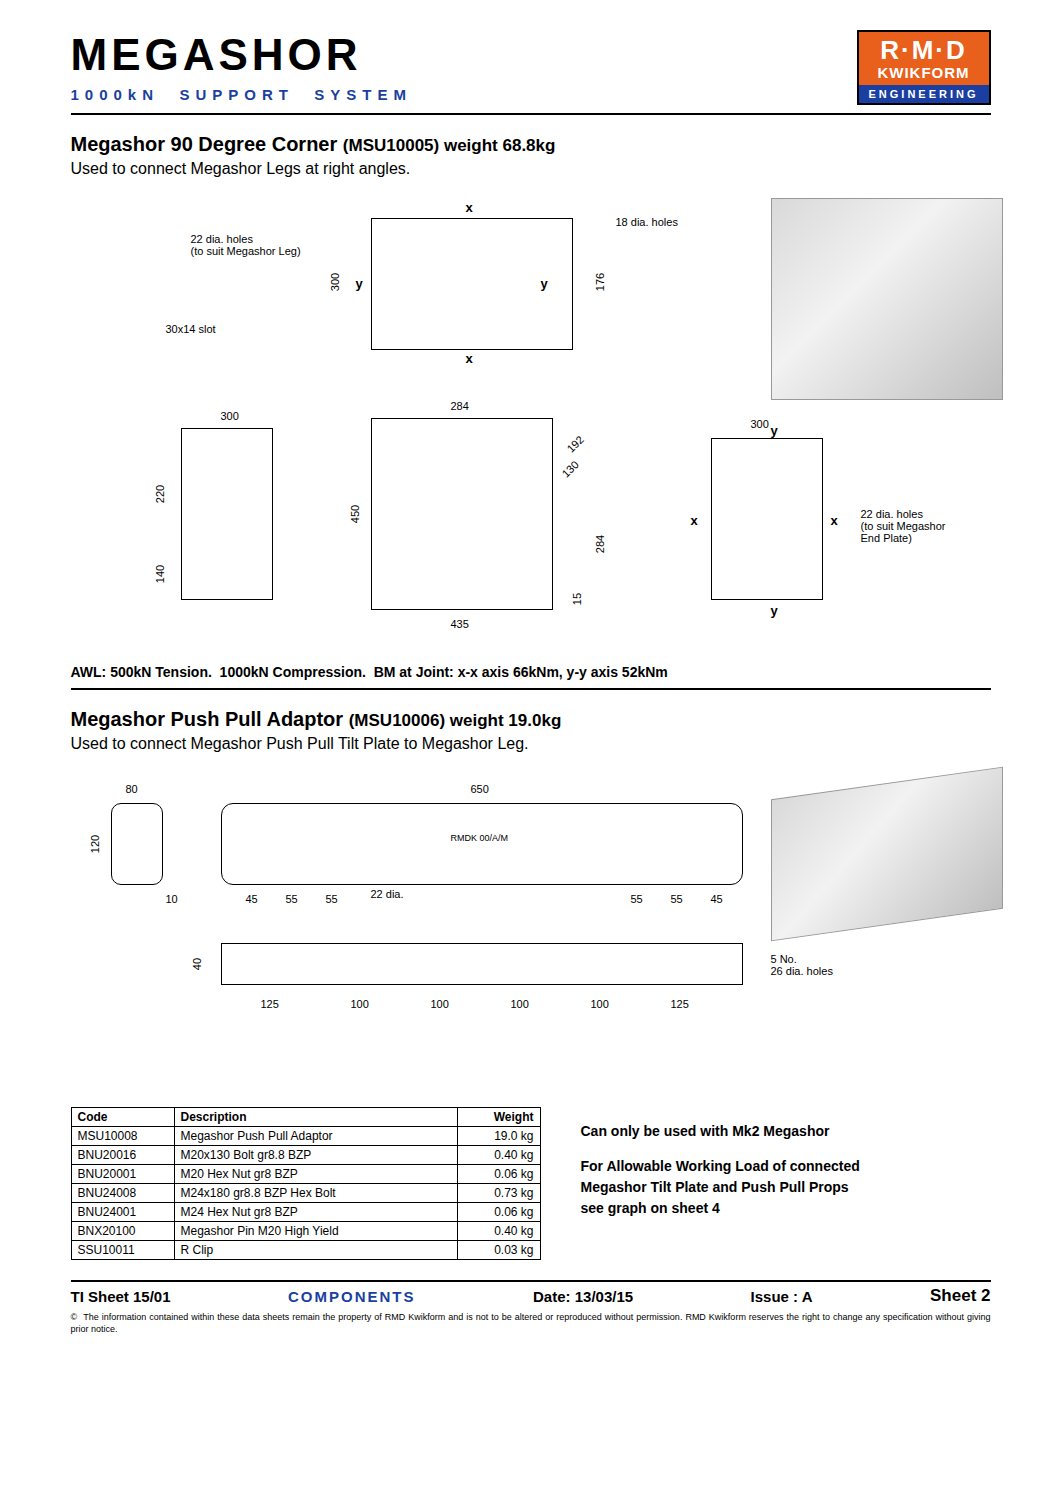MEGASHOR
1000kN SUPPORT SYSTEM
R·M·D
KWIKFORM
ENGINEERING
Megashor 90 Degree Corner (MSU10005) weight 68.8kg
Used to connect Megashor Legs at right angles.
x
x
y
y
300
176
18 dia. holes
22 dia. holes
(to suit Megashor Leg)
30x14 slot
300
220
140
284
450
435
192
130
284
15
300
x
x
y
y
22 dia. holes
(to suit Megashor
End Plate)
AWL: 500kN Tension. 1000kN Compression. BM at Joint: x-x axis 66kNm, y-y axis 52kNm
Megashor Push Pull Adaptor (MSU10006) weight 19.0kg
Used to connect Megashor Push Pull Tilt Plate to Megashor Leg.
80
120
10
650
RMDK 00/A/M
45
55
55
55
55
45
22 dia.
40
125
100
100
100
100
125
5 No.
26 dia. holes
| Code | Description | Weight |
| --- | --- | --- |
| MSU10008 | Megashor Push Pull Adaptor | 19.0 kg |
| BNU20016 | M20x130 Bolt gr8.8 BZP | 0.40 kg |
| BNU20001 | M20 Hex Nut gr8 BZP | 0.06 kg |
| BNU24008 | M24x180 gr8.8 BZP Hex Bolt | 0.73 kg |
| BNU24001 | M24 Hex Nut gr8 BZP | 0.06 kg |
| BNX20100 | Megashor Pin M20 High Yield | 0.40 kg |
| SSU10011 | R Clip | 0.03 kg |
Can only be used with Mk2 Megashor
For Allowable Working Load of connected
Megashor Tilt Plate and Push Pull Props
see graph on sheet 4
TI Sheet 15/01 COMPONENTS Date: 13/03/15 Issue : A Sheet 2
© The information contained within these data sheets remain the property of RMD Kwikform and is not to be altered or reproduced without permission. RMD Kwikform reserves the right to change any specification without giving prior notice.